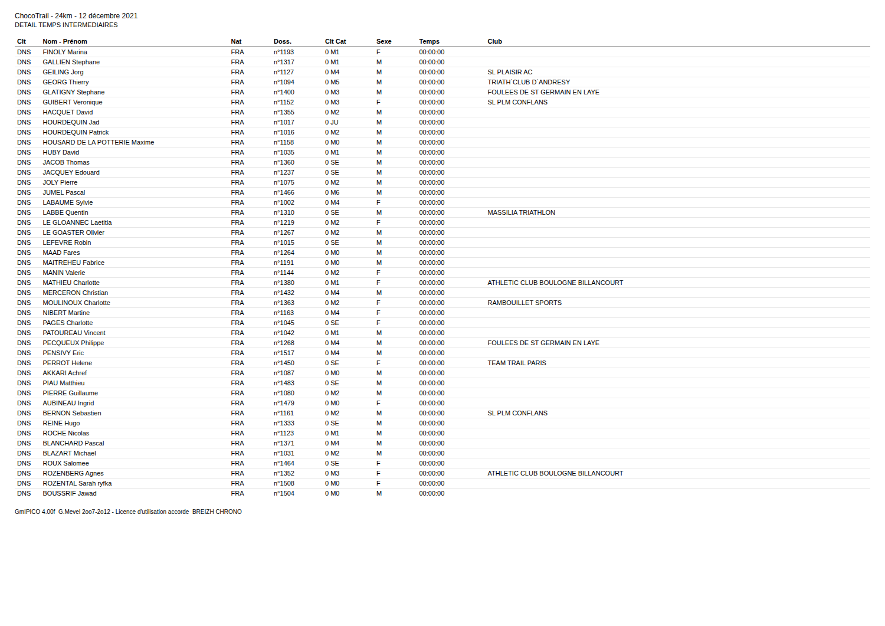ChocoTrail - 24km - 12 décembre 2021
DETAIL TEMPS INTERMEDIAIRES
| Clt | Nom - Prénom | Nat | Doss. | Clt Cat | Sexe | Temps | Club |
| --- | --- | --- | --- | --- | --- | --- | --- |
| DNS | FINOLY Marina | FRA | n°1193 | 0 M1 | F | 00:00:00 | |
| DNS | GALLIEN Stephane | FRA | n°1317 | 0 M1 | M | 00:00:00 | |
| DNS | GEILING Jorg | FRA | n°1127 | 0 M4 | M | 00:00:00 | SL PLAISIR AC |
| DNS | GEORG Thierry | FRA | n°1094 | 0 M5 | M | 00:00:00 | TRIATH`CLUB D`ANDRESY |
| DNS | GLATIGNY Stephane | FRA | n°1400 | 0 M3 | M | 00:00:00 | FOULEES DE ST GERMAIN EN LAYE |
| DNS | GUIBERT Veronique | FRA | n°1152 | 0 M3 | F | 00:00:00 | SL PLM CONFLANS |
| DNS | HACQUET David | FRA | n°1355 | 0 M2 | M | 00:00:00 | |
| DNS | HOURDEQUIN Jad | FRA | n°1017 | 0 JU | M | 00:00:00 | |
| DNS | HOURDEQUIN Patrick | FRA | n°1016 | 0 M2 | M | 00:00:00 | |
| DNS | HOUSARD DE LA POTTERIE Maxime | FRA | n°1158 | 0 M0 | M | 00:00:00 | |
| DNS | HUBY David | FRA | n°1035 | 0 M1 | M | 00:00:00 | |
| DNS | JACOB Thomas | FRA | n°1360 | 0 SE | M | 00:00:00 | |
| DNS | JACQUEY Edouard | FRA | n°1237 | 0 SE | M | 00:00:00 | |
| DNS | JOLY Pierre | FRA | n°1075 | 0 M2 | M | 00:00:00 | |
| DNS | JUMEL Pascal | FRA | n°1466 | 0 M6 | M | 00:00:00 | |
| DNS | LABAUME Sylvie | FRA | n°1002 | 0 M4 | F | 00:00:00 | |
| DNS | LABBE Quentin | FRA | n°1310 | 0 SE | M | 00:00:00 | MASSILIA TRIATHLON |
| DNS | LE GLOANNEC Laetitia | FRA | n°1219 | 0 M2 | F | 00:00:00 | |
| DNS | LE GOASTER Olivier | FRA | n°1267 | 0 M2 | M | 00:00:00 | |
| DNS | LEFEVRE Robin | FRA | n°1015 | 0 SE | M | 00:00:00 | |
| DNS | MAAD Fares | FRA | n°1264 | 0 M0 | M | 00:00:00 | |
| DNS | MAITREHEU Fabrice | FRA | n°1191 | 0 M0 | M | 00:00:00 | |
| DNS | MANIN Valerie | FRA | n°1144 | 0 M2 | F | 00:00:00 | |
| DNS | MATHIEU Charlotte | FRA | n°1380 | 0 M1 | F | 00:00:00 | ATHLETIC CLUB BOULOGNE BILLANCOURT |
| DNS | MERCERON Christian | FRA | n°1432 | 0 M4 | M | 00:00:00 | |
| DNS | MOULINOUX Charlotte | FRA | n°1363 | 0 M2 | F | 00:00:00 | RAMBOUILLET SPORTS |
| DNS | NIBERT Martine | FRA | n°1163 | 0 M4 | F | 00:00:00 | |
| DNS | PAGES Charlotte | FRA | n°1045 | 0 SE | F | 00:00:00 | |
| DNS | PATOUREAU Vincent | FRA | n°1042 | 0 M1 | M | 00:00:00 | |
| DNS | PECQUEUX Philippe | FRA | n°1268 | 0 M4 | M | 00:00:00 | FOULEES DE ST GERMAIN EN LAYE |
| DNS | PENSIVY Eric | FRA | n°1517 | 0 M4 | M | 00:00:00 | |
| DNS | PERROT Helene | FRA | n°1450 | 0 SE | F | 00:00:00 | TEAM TRAIL PARIS |
| DNS | AKKARI Achref | FRA | n°1087 | 0 M0 | M | 00:00:00 | |
| DNS | PIAU Matthieu | FRA | n°1483 | 0 SE | M | 00:00:00 | |
| DNS | PIERRE Guillaume | FRA | n°1080 | 0 M2 | M | 00:00:00 | |
| DNS | AUBINEAU Ingrid | FRA | n°1479 | 0 M0 | F | 00:00:00 | |
| DNS | BERNON Sebastien | FRA | n°1161 | 0 M2 | M | 00:00:00 | SL PLM CONFLANS |
| DNS | REINE Hugo | FRA | n°1333 | 0 SE | M | 00:00:00 | |
| DNS | ROCHE Nicolas | FRA | n°1123 | 0 M1 | M | 00:00:00 | |
| DNS | BLANCHARD Pascal | FRA | n°1371 | 0 M4 | M | 00:00:00 | |
| DNS | BLAZART Michael | FRA | n°1031 | 0 M2 | M | 00:00:00 | |
| DNS | ROUX Salomee | FRA | n°1464 | 0 SE | F | 00:00:00 | |
| DNS | ROZENBERG Agnes | FRA | n°1352 | 0 M3 | F | 00:00:00 | ATHLETIC CLUB BOULOGNE BILLANCOURT |
| DNS | ROZENTAL Sarah ryfka | FRA | n°1508 | 0 M0 | F | 00:00:00 | |
| DNS | BOUSSRIF Jawad | FRA | n°1504 | 0 M0 | M | 00:00:00 | |
GmIPICO 4.00f G.Mevel 2oo7-2o12 - Licence d'utilisation accorde BREIZH CHRONO